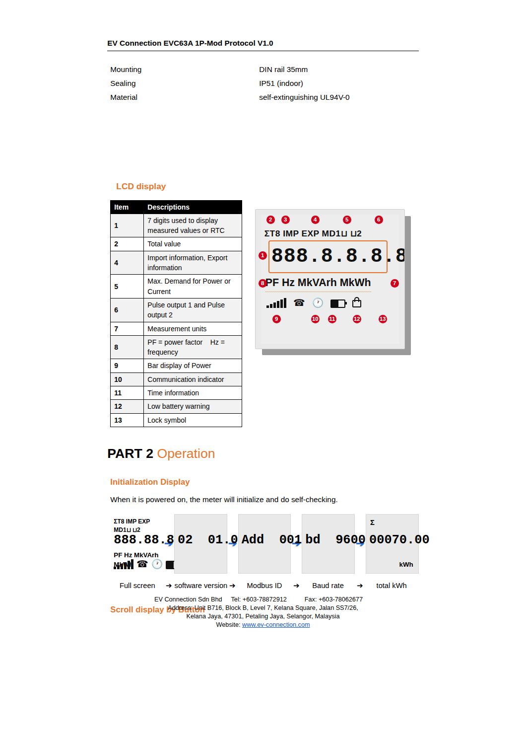EV Connection EVC63A 1P-Mod Protocol V1.0
Mounting
DIN rail 35mm
Sealing
IP51 (indoor)
Material
self-extinguishing UL94V-0
LCD display
| Item | Descriptions |
| --- | --- |
| 1 | 7 digits used to display measured values or RTC |
| 2 | Total value |
| 4 | Import information, Export information |
| 5 | Max. Demand for Power or Current |
| 6 | Pulse output 1 and Pulse output 2 |
| 7 | Measurement units |
| 8 | PF = power factor Hz = frequency |
| 9 | Bar display of Power |
| 10 | Communication indicator |
| 11 | Time information |
| 12 | Low battery warning |
| 13 | Lock symbol |
2
3
4
5
6
ΣT8 IMP EXP MD1⊔ ⊔2
1
888.8.8.8.8
8
PF Hz MkVArh MkWh
7
☎
🕐
9
10
11
12
13
PART 2 Operation
Initialization Display
When it is powered on, the meter will initialize and do self-checking.
ΣT8 IMP EXP MD1⊔ ⊔2
888.88.88
PF Hz MkVArh MkWh
☎
🕐
➔
02 01.02
➔
Add 001
➔
bd 9600
➔
Σ
00070.00
kWh
Full screen
➔
software version
➔
Modbus ID
➔
Baud rate
➔
total kWh
Scroll display by Button
EV Connection Sdn BhdTel: +603-78872912 Fax: +603-78062677
Address: Unit B716, Block B, Level 7, Kelana Square, Jalan SS7/26,
Kelana Jaya, 47301, Petaling Jaya, Selangor, Malaysia
Website: www.ev-connection.com